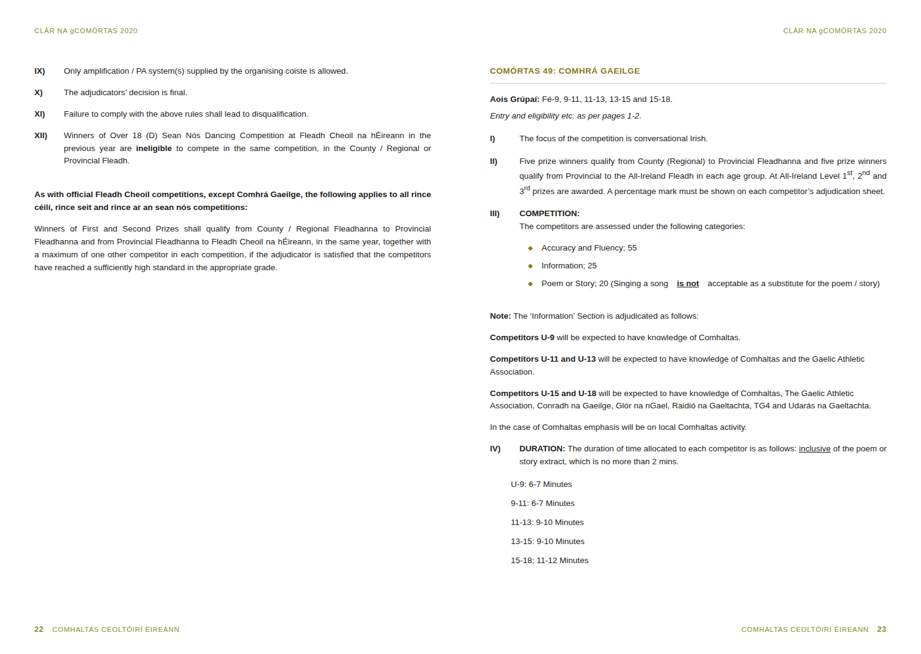CLÁR NA gCOMÓRTAS 2020
IX) Only amplification / PA system(s) supplied by the organising coiste is allowed.
X) The adjudicators’ decision is final.
XI) Failure to comply with the above rules shall lead to disqualification.
XII) Winners of Over 18 (D) Sean Nós Dancing Competition at Fleadh Cheoil na hÉireann in the previous year are ineligible to compete in the same competition, in the County / Regional or Provincial Fleadh.
As with official Fleadh Cheoil competitions, except Comhrá Gaeilge, the following applies to all rince céilí, rince seit and rince ar an sean nós competitions:
Winners of First and Second Prizes shall qualify from County / Regional Fleadhanna to Provincial Fleadhanna and from Provincial Fleadhanna to Fleadh Cheoil na hÉireann, in the same year, together with a maximum of one other competitor in each competition, if the adjudicator is satisfied that the competitors have reached a sufficiently high standard in the appropriate grade.
22 COMHALTAS CEOLTÓIRÍ ÉIREANN
CLÁR NA gCOMÓRTAS 2020
Comórtas 49: Comhrá Gaeilge
Aois Grúpaí: Fé-9, 9-11, 11-13, 13-15 and 15-18.
Entry and eligibility etc. as per pages 1-2.
I) The focus of the competition is conversational Irish.
II) Five prize winners qualify from County (Regional) to Provincial Fleadhanna and five prize winners qualify from Provincial to the All-Ireland Fleadh in each age group. At All-Ireland Level 1st, 2nd and 3rd prizes are awarded. A percentage mark must be shown on each competitor’s adjudication sheet.
III) COMPETITION:
The competitors are assessed under the following categories:
Accuracy and Fluency; 55
Information; 25
Poem or Story; 20 (Singing a song is not acceptable as a substitute for the poem / story)
Note: The ‘Information’ Section is adjudicated as follows:
Competitors U-9 will be expected to have knowledge of Comhaltas.
Competitors U-11 and U-13 will be expected to have knowledge of Comhaltas and the Gaelic Athletic Association.
Competitors U-15 and U-18 will be expected to have knowledge of Comhaltas, The Gaelic Athletic Association, Conradh na Gaeilge, Glór na nGael, Raidió na Gaeltachta, TG4 and Udarás na Gaeltachta.
In the case of Comhaltas emphasis will be on local Comhaltas activity.
IV) DURATION: The duration of time allocated to each competitor is as follows: inclusive of the poem or story extract, which is no more than 2 mins.
U-9: 6-7 Minutes
9-11: 6-7 Minutes
11-13: 9-10 Minutes
13-15: 9-10 Minutes
15-18; 11-12 Minutes
COMHALTAS CEOLTÓIRÍ ÉIREANN 23